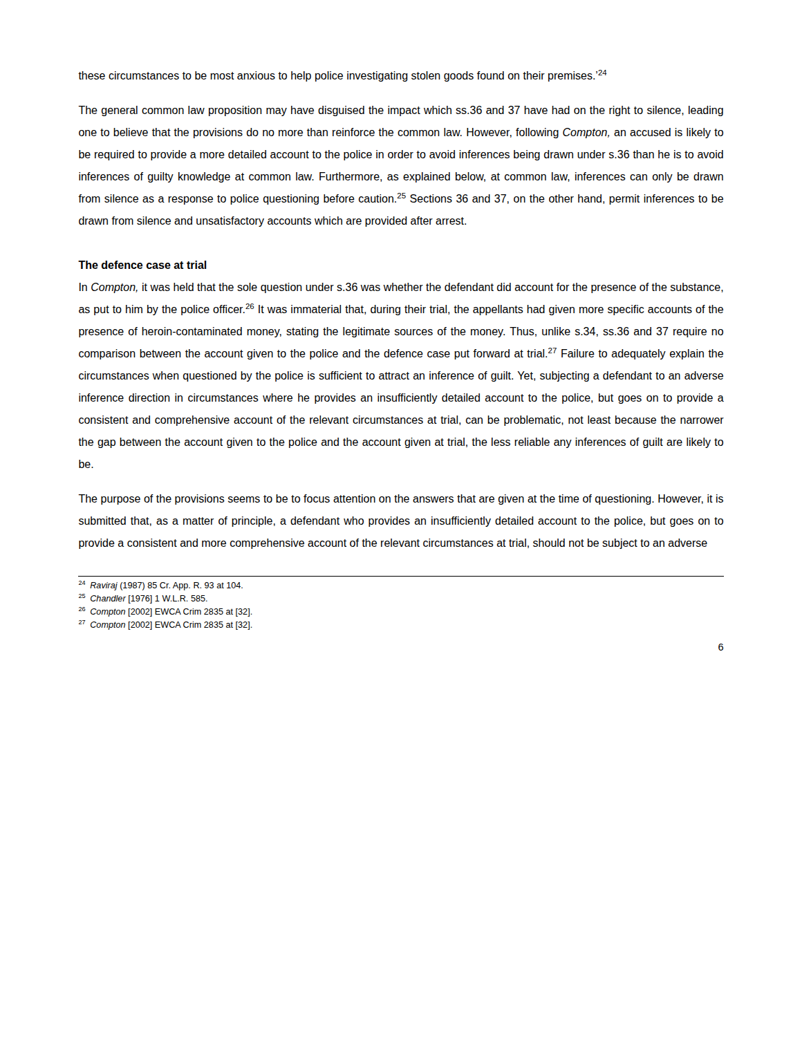these circumstances to be most anxious to help police investigating stolen goods found on their premises.’24
The general common law proposition may have disguised the impact which ss.36 and 37 have had on the right to silence, leading one to believe that the provisions do no more than reinforce the common law. However, following Compton, an accused is likely to be required to provide a more detailed account to the police in order to avoid inferences being drawn under s.36 than he is to avoid inferences of guilty knowledge at common law. Furthermore, as explained below, at common law, inferences can only be drawn from silence as a response to police questioning before caution.25 Sections 36 and 37, on the other hand, permit inferences to be drawn from silence and unsatisfactory accounts which are provided after arrest.
The defence case at trial
In Compton, it was held that the sole question under s.36 was whether the defendant did account for the presence of the substance, as put to him by the police officer.26 It was immaterial that, during their trial, the appellants had given more specific accounts of the presence of heroin-contaminated money, stating the legitimate sources of the money. Thus, unlike s.34, ss.36 and 37 require no comparison between the account given to the police and the defence case put forward at trial.27 Failure to adequately explain the circumstances when questioned by the police is sufficient to attract an inference of guilt. Yet, subjecting a defendant to an adverse inference direction in circumstances where he provides an insufficiently detailed account to the police, but goes on to provide a consistent and comprehensive account of the relevant circumstances at trial, can be problematic, not least because the narrower the gap between the account given to the police and the account given at trial, the less reliable any inferences of guilt are likely to be.
The purpose of the provisions seems to be to focus attention on the answers that are given at the time of questioning. However, it is submitted that, as a matter of principle, a defendant who provides an insufficiently detailed account to the police, but goes on to provide a consistent and more comprehensive account of the relevant circumstances at trial, should not be subject to an adverse
24 Raviraj (1987) 85 Cr. App. R. 93 at 104.
25 Chandler [1976] 1 W.L.R. 585.
26 Compton [2002] EWCA Crim 2835 at [32].
27 Compton [2002] EWCA Crim 2835 at [32].
6